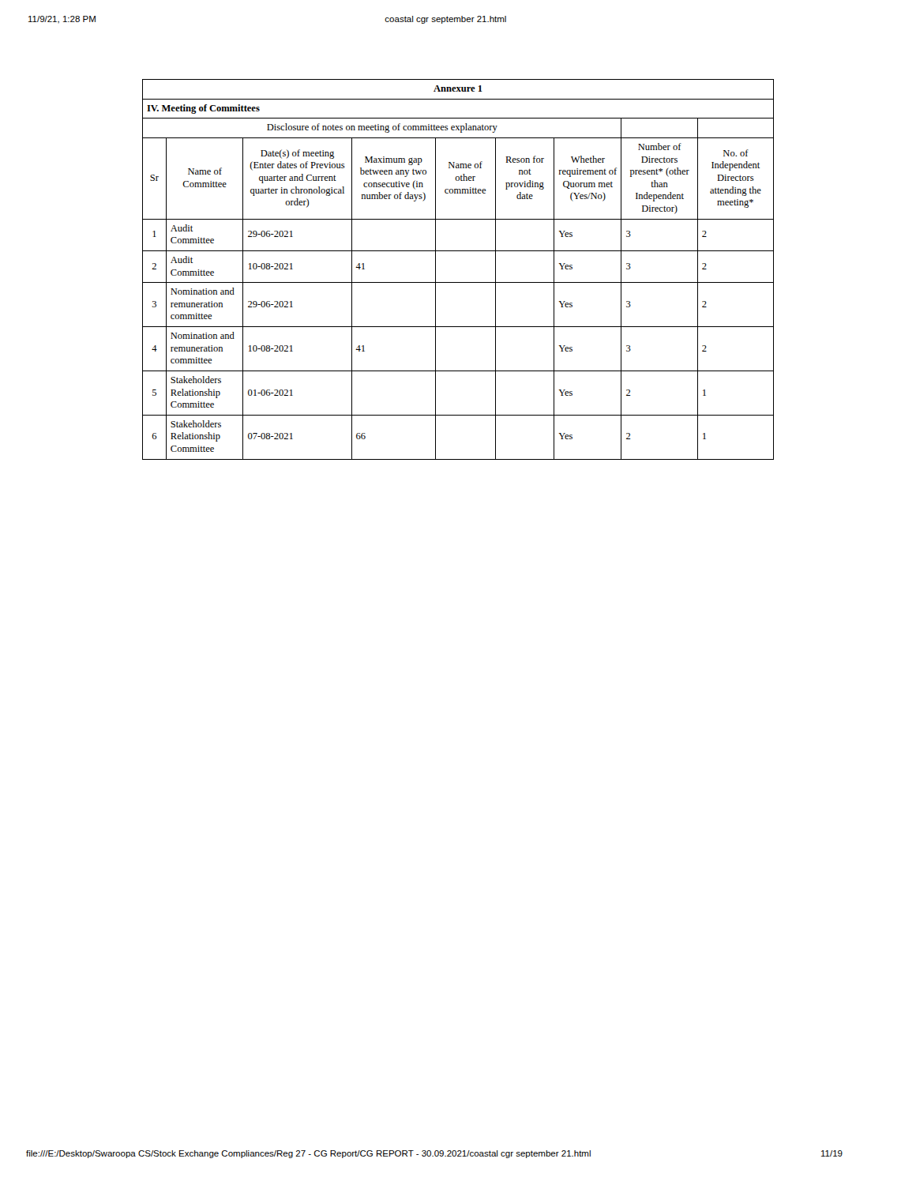11/9/21, 1:28 PM
coastal cgr september 21.html
| Annexure 1 |
| IV. Meeting of Committees |
| Disclosure of notes on meeting of committees explanatory | | |
| Sr | Name of Committee | Date(s) of meeting (Enter dates of Previous quarter and Current quarter in chronological order) | Maximum gap between any two consecutive (in number of days) | Name of other committee | Reson for not providing date | Whether requirement of Quorum met (Yes/No) | Number of Directors present* (other than Independent Director) | No. of Independent Directors attending the meeting* |
| 1 | Audit Committee | 29-06-2021 | | | | Yes | 3 | 2 |
| 2 | Audit Committee | 10-08-2021 | 41 | | | Yes | 3 | 2 |
| 3 | Nomination and remuneration committee | 29-06-2021 | | | | Yes | 3 | 2 |
| 4 | Nomination and remuneration committee | 10-08-2021 | 41 | | | Yes | 3 | 2 |
| 5 | Stakeholders Relationship Committee | 01-06-2021 | | | | Yes | 2 | 1 |
| 6 | Stakeholders Relationship Committee | 07-08-2021 | 66 | | | Yes | 2 | 1 |
file:///E:/Desktop/Swaroopa CS/Stock Exchange Compliances/Reg 27 - CG Report/CG REPORT - 30.09.2021/coastal cgr september 21.html
11/19